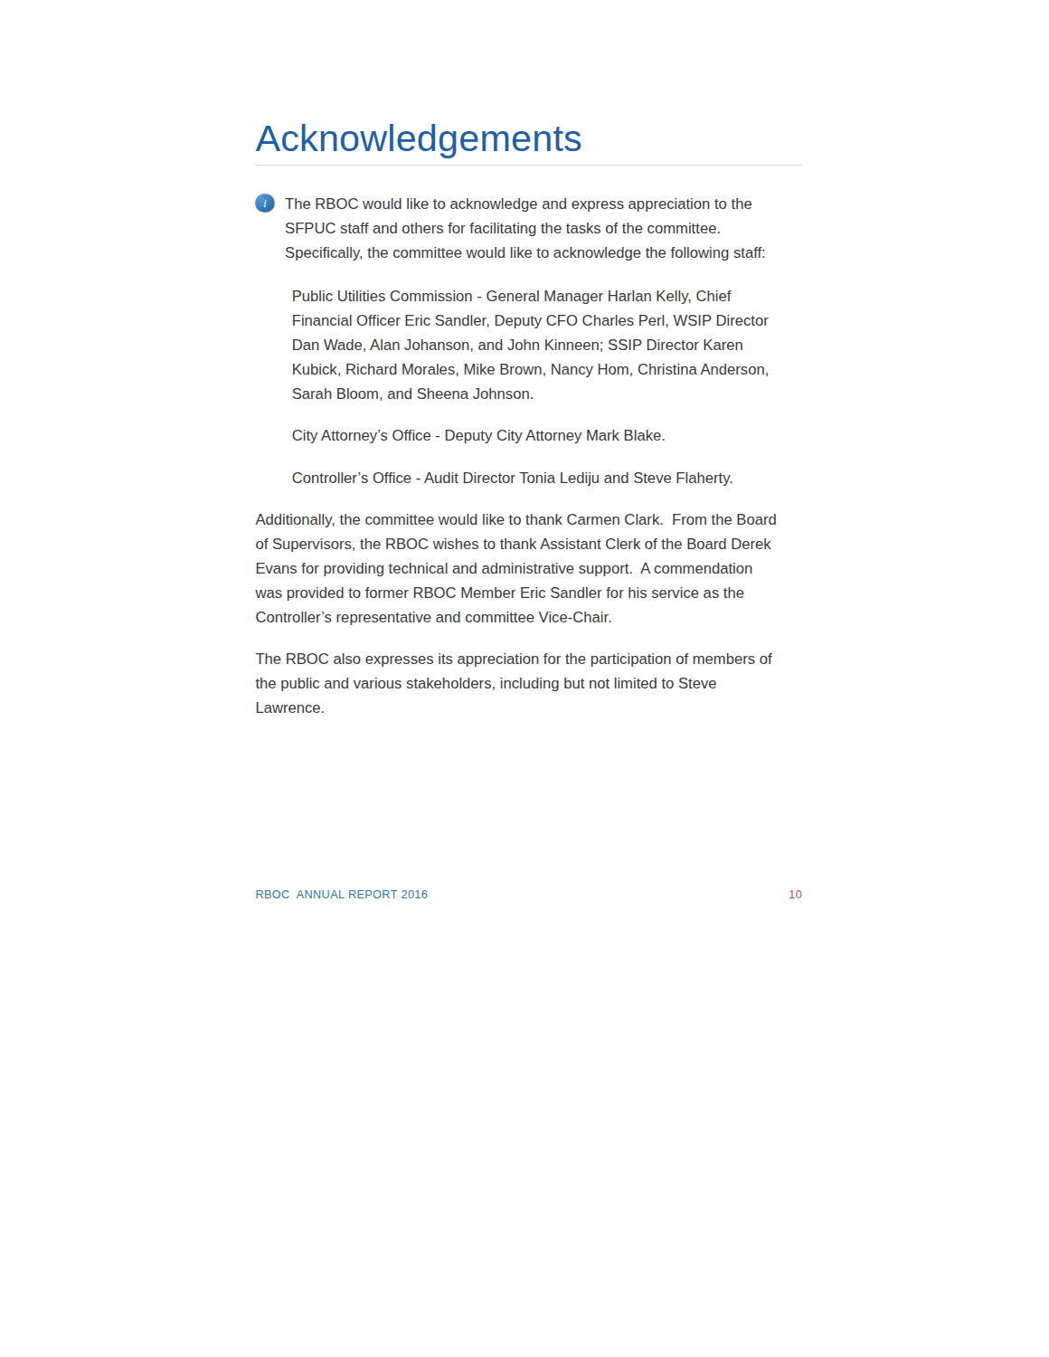Acknowledgements
The RBOC would like to acknowledge and express appreciation to the SFPUC staff and others for facilitating the tasks of the committee. Specifically, the committee would like to acknowledge the following staff:
Public Utilities Commission - General Manager Harlan Kelly, Chief Financial Officer Eric Sandler, Deputy CFO Charles Perl, WSIP Director Dan Wade, Alan Johanson, and John Kinneen; SSIP Director Karen Kubick, Richard Morales, Mike Brown, Nancy Hom, Christina Anderson, Sarah Bloom, and Sheena Johnson.
City Attorney’s Office - Deputy City Attorney Mark Blake.
Controller’s Office - Audit Director Tonia Lediju and Steve Flaherty.
Additionally, the committee would like to thank Carmen Clark. From the Board of Supervisors, the RBOC wishes to thank Assistant Clerk of the Board Derek Evans for providing technical and administrative support. A commendation was provided to former RBOC Member Eric Sandler for his service as the Controller’s representative and committee Vice-Chair.
The RBOC also expresses its appreciation for the participation of members of the public and various stakeholders, including but not limited to Steve Lawrence.
RBOC ANNUAL REPORT 2016 10